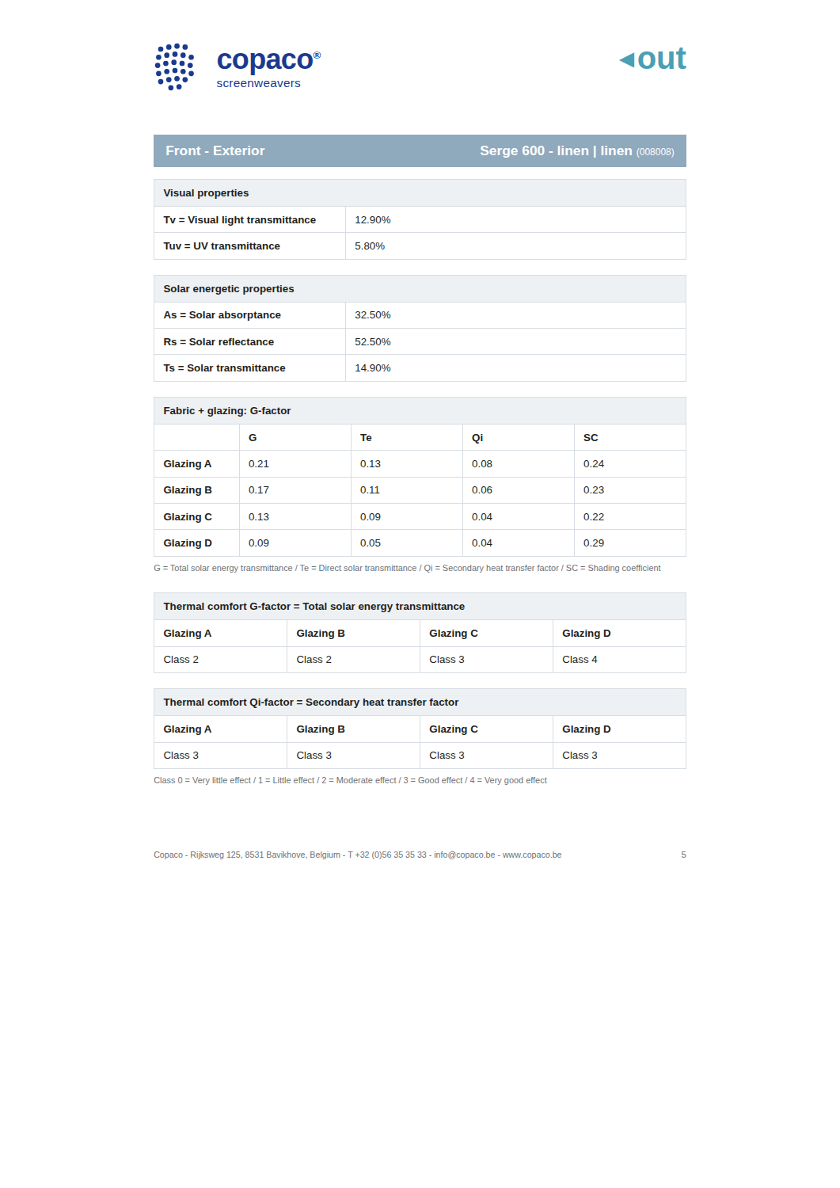copaco®
screenweavers
◂out
Front - Exterior Serge 600 - linen | linen (008008)
Visual properties
| Tv = Visual light transmittance | 12.90% |
| Tuv = UV transmittance | 5.80% |
Solar energetic properties
| As = Solar absorptance | 32.50% |
| Rs = Solar reflectance | 52.50% |
| Ts = Solar transmittance | 14.90% |
Fabric + glazing: G-factor
| | G | Te | Qi | SC |
| --- | --- | --- | --- | --- |
| Glazing A | 0.21 | 0.13 | 0.08 | 0.24 |
| Glazing B | 0.17 | 0.11 | 0.06 | 0.23 |
| Glazing C | 0.13 | 0.09 | 0.04 | 0.22 |
| Glazing D | 0.09 | 0.05 | 0.04 | 0.29 |
G = Total solar energy transmittance / Te = Direct solar transmittance / Qi = Secondary heat transfer factor / SC = Shading coefficient
Thermal comfort G-factor = Total solar energy transmittance
| Glazing A | Glazing B | Glazing C | Glazing D |
| --- | --- | --- | --- |
| Class 2 | Class 2 | Class 3 | Class 4 |
Thermal comfort Qi-factor = Secondary heat transfer factor
| Glazing A | Glazing B | Glazing C | Glazing D |
| --- | --- | --- | --- |
| Class 3 | Class 3 | Class 3 | Class 3 |
Class 0 = Very little effect / 1 = Little effect / 2 = Moderate effect / 3 = Good effect / 4 = Very good effect
Copaco - Rijksweg 125, 8531 Bavikhove, Belgium - T +32 (0)56 35 35 33 - info@copaco.be - www.copaco.be
5